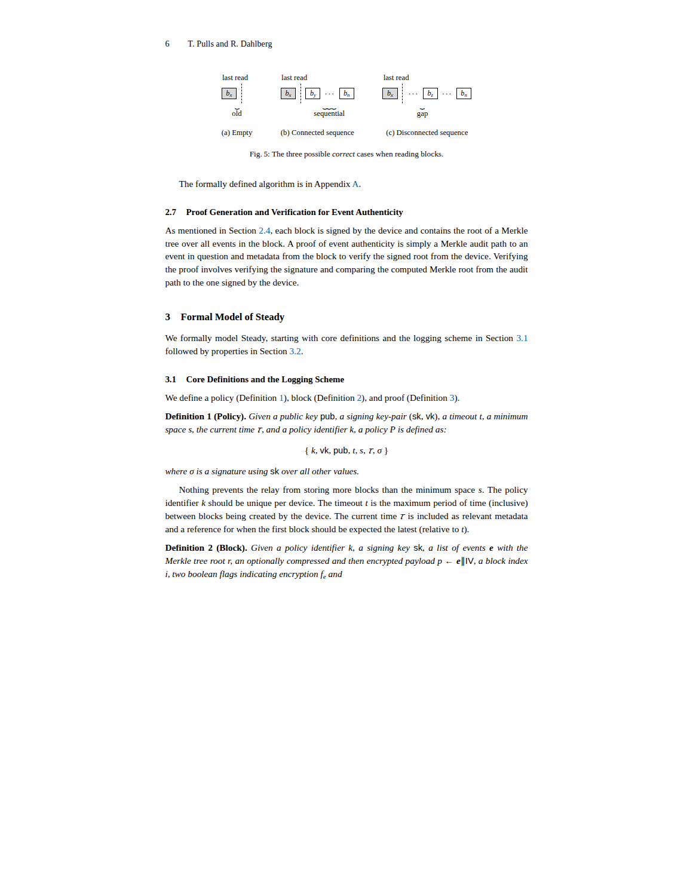6 T. Pulls and R. Dahlberg
last read
bx
⏟
old
(a) Empty
last read
bx
by
···
bn
⏟⏟⏟
sequential
(b) Connected sequence
last read
bx
···
bz
···
bn
⏟
gap
(c) Disconnected sequence
Fig. 5: The three possible correct cases when reading blocks.
The formally defined algorithm is in Appendix A.
2.7 Proof Generation and Verification for Event Authenticity
As mentioned in Section 2.4, each block is signed by the device and contains the root of a Merkle tree over all events in the block. A proof of event authenticity is simply a Merkle audit path to an event in question and metadata from the block to verify the signed root from the device. Verifying the proof involves verifying the signature and comparing the computed Merkle root from the audit path to the one signed by the device.
3 Formal Model of Steady
We formally model Steady, starting with core definitions and the logging scheme in Section 3.1 followed by properties in Section 3.2.
3.1 Core Definitions and the Logging Scheme
We define a policy (Definition 1), block (Definition 2), and proof (Definition 3).
Definition 1 (Policy). Given a public key pub, a signing key-pair (sk, vk), a timeout t, a minimum space s, the current time 𝜏, and a policy identifier k, a policy P is defined as:
{ k, vk, pub, t, s, 𝜏, σ }
where σ is a signature using sk over all other values.
Nothing prevents the relay from storing more blocks than the minimum space s. The policy identifier k should be unique per device. The timeout t is the maximum period of time (inclusive) between blocks being created by the device. The current time 𝜏 is included as relevant metadata and a reference for when the first block should be expected the latest (relative to t).
Definition 2 (Block). Given a policy identifier k, a signing key sk, a list of events e with the Merkle tree root r, an optionally compressed and then encrypted payload p ← e∥IV, a block index i, two boolean flags indicating encryption fe and